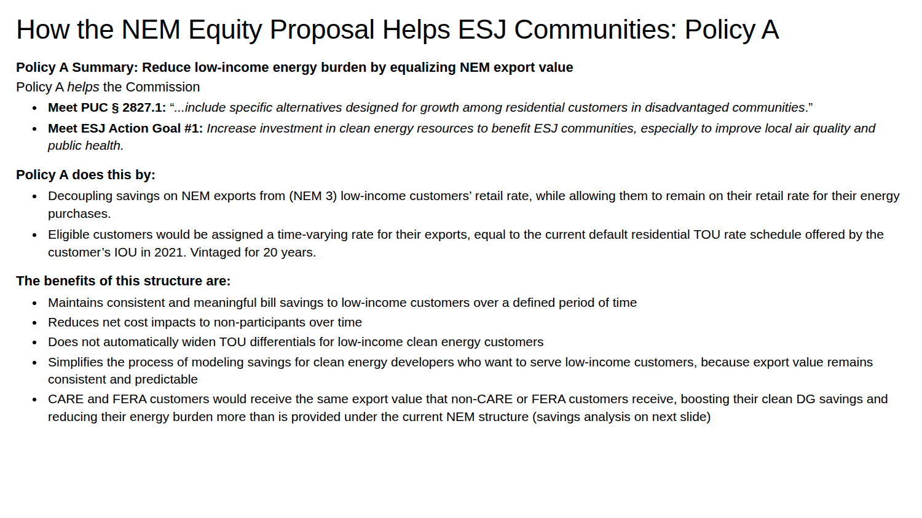How the NEM Equity Proposal Helps ESJ Communities: Policy A
Policy A Summary: Reduce low-income energy burden by equalizing NEM export value
Policy A helps the Commission
Meet PUC § 2827.1: “...include specific alternatives designed for growth among residential customers in disadvantaged communities.”
Meet ESJ Action Goal #1: Increase investment in clean energy resources to benefit ESJ communities, especially to improve local air quality and public health.
Policy A does this by:
Decoupling savings on NEM exports from (NEM 3) low-income customers’ retail rate, while allowing them to remain on their retail rate for their energy purchases.
Eligible customers would be assigned a time-varying rate for their exports, equal to the current default residential TOU rate schedule offered by the customer’s IOU in 2021. Vintaged for 20 years.
The benefits of this structure are:
Maintains consistent and meaningful bill savings to low-income customers over a defined period of time
Reduces net cost impacts to non-participants over time
Does not automatically widen TOU differentials for low-income clean energy customers
Simplifies the process of modeling savings for clean energy developers who want to serve low-income customers, because export value remains consistent and predictable
CARE and FERA customers would receive the same export value that non-CARE or FERA customers receive, boosting their clean DG savings and reducing their energy burden more than is provided under the current NEM structure (savings analysis on next slide)